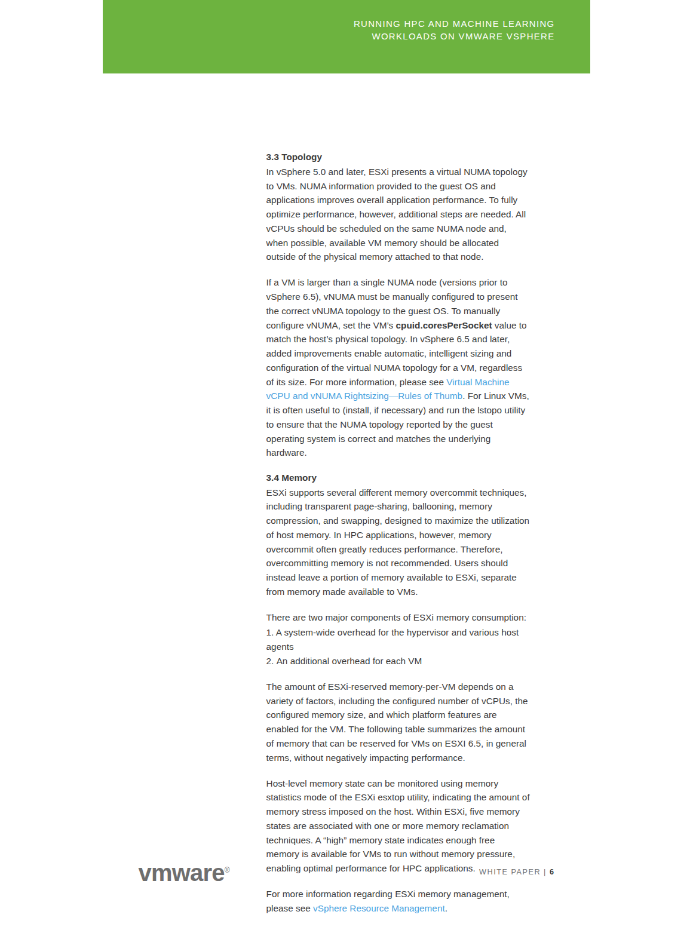Running HPC and Machine Learning
Workloads on VMware vSphere
3.3 Topology
In vSphere 5.0 and later, ESXi presents a virtual NUMA topology to VMs. NUMA information provided to the guest OS and applications improves overall application performance. To fully optimize performance, however, additional steps are needed. All vCPUs should be scheduled on the same NUMA node and, when possible, available VM memory should be allocated outside of the physical memory attached to that node.
If a VM is larger than a single NUMA node (versions prior to vSphere 6.5), vNUMA must be manually configured to present the correct vNUMA topology to the guest OS. To manually configure vNUMA, set the VM’s cpuid.coresPerSocket value to match the host’s physical topology. In vSphere 6.5 and later, added improvements enable automatic, intelligent sizing and configuration of the virtual NUMA topology for a VM, regardless of its size. For more information, please see Virtual Machine vCPU and vNUMA Rightsizing—Rules of Thumb. For Linux VMs, it is often useful to (install, if necessary) and run the lstopo utility to ensure that the NUMA topology reported by the guest operating system is correct and matches the underlying hardware.
3.4 Memory
ESXi supports several different memory overcommit techniques, including transparent page-sharing, ballooning, memory compression, and swapping, designed to maximize the utilization of host memory. In HPC applications, however, memory overcommit often greatly reduces performance. Therefore, overcommitting memory is not recommended. Users should instead leave a portion of memory available to ESXi, separate from memory made available to VMs.
There are two major components of ESXi memory consumption:
1. A system-wide overhead for the hypervisor and various host agents
2. An additional overhead for each VM
The amount of ESXi-reserved memory-per-VM depends on a variety of factors, including the configured number of vCPUs, the configured memory size, and which platform features are enabled for the VM. The following table summarizes the amount of memory that can be reserved for VMs on ESXI 6.5, in general terms, without negatively impacting performance.
Host-level memory state can be monitored using memory statistics mode of the ESXi esxtop utility, indicating the amount of memory stress imposed on the host. Within ESXi, five memory states are associated with one or more memory reclamation techniques. A “high” memory state indicates enough free memory is available for VMs to run without memory pressure, enabling optimal performance for HPC applications.
For more information regarding ESXi memory management, please see vSphere Resource Management.
vmware®
WHITE PAPER | 6